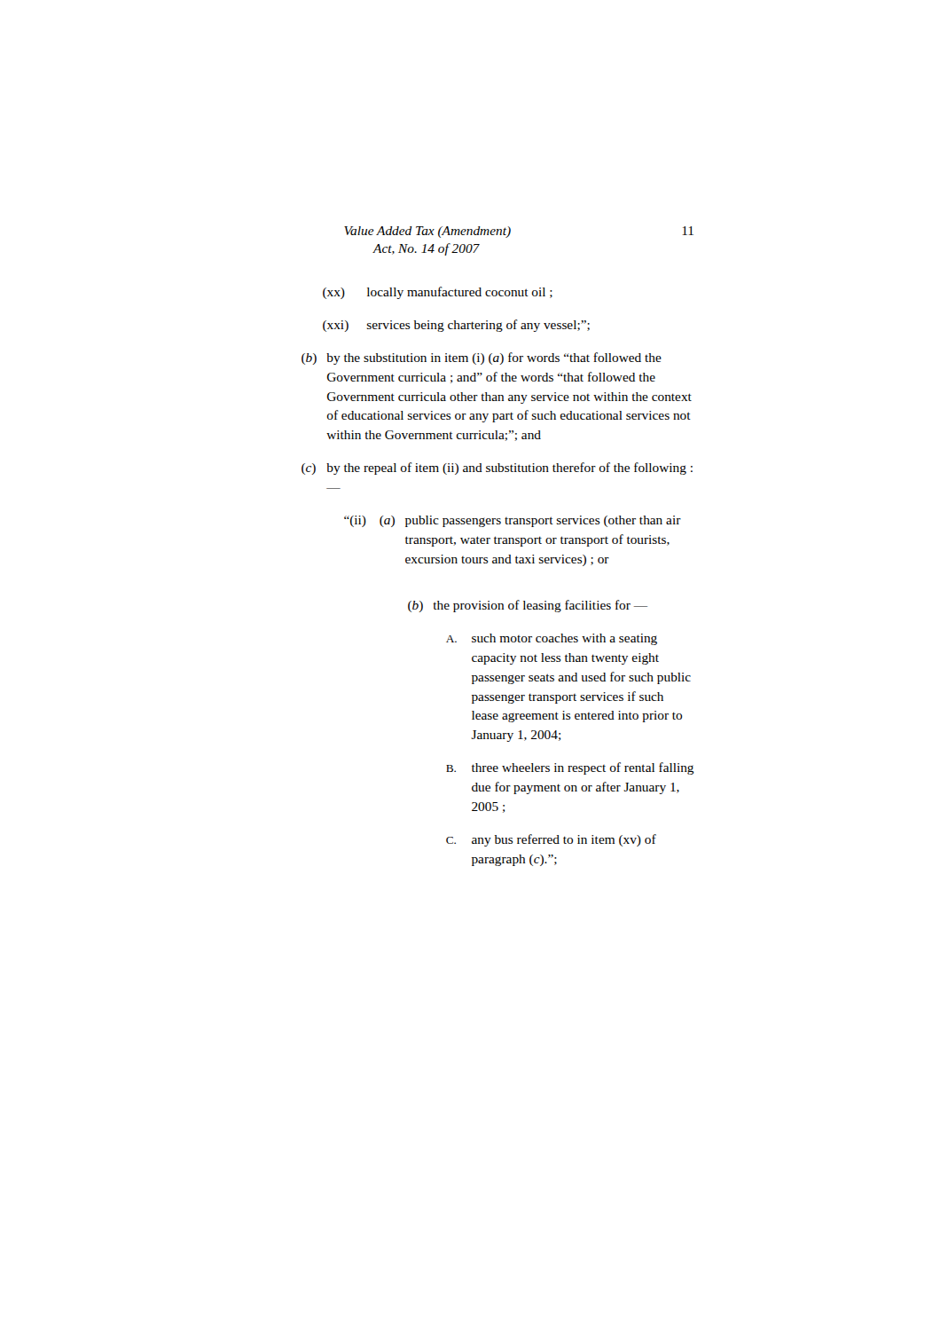11
Value Added Tax (Amendment)
Act, No. 14 of 2007
(xx)
locally manufactured coconut oil ;
(xxi)
services being chartering of any vessel;”;
(b)
by the substitution in item (i) (a) for words “that followed the Government curricula ; and” of the words “that followed the Government curricula other than any service not within the context of educational services or any part of such educational services not within the Government curricula;”; and
(c)
by the repeal of item (ii) and substitution therefor of the following :—
“(ii)
(a)
public passengers transport services (other than air transport, water transport or transport of tourists, excursion tours and taxi services) ; or
(b)
the provision of leasing facilities for —
A.
such motor coaches with a seating capacity not less than twenty eight passenger seats and used for such public passenger transport services if such lease agreement is entered into prior to January 1, 2004;
B.
three wheelers in respect of rental falling due for payment on or after January 1, 2005 ;
C.
any bus referred to in item (xv) of paragraph (c).”;